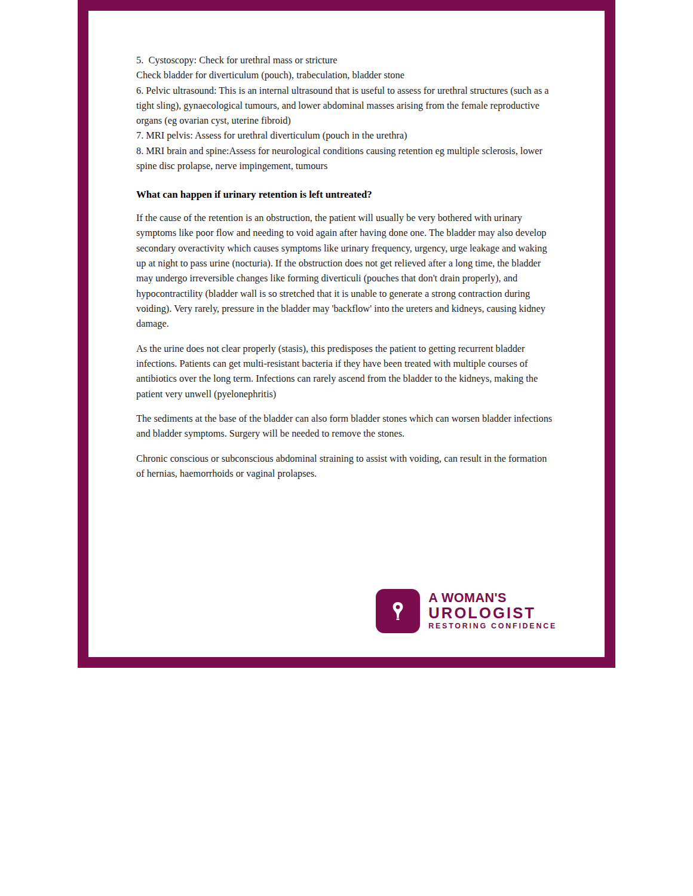5. Cystoscopy: Check for urethral mass or stricture
Check bladder for diverticulum (pouch), trabeculation, bladder stone
6. Pelvic ultrasound: This is an internal ultrasound that is useful to assess for urethral structures (such as a tight sling), gynaecological tumours, and lower abdominal masses arising from the female reproductive organs (eg ovarian cyst, uterine fibroid)
7. MRI pelvis: Assess for urethral diverticulum (pouch in the urethra)
8. MRI brain and spine:Assess for neurological conditions causing retention eg multiple sclerosis, lower spine disc prolapse, nerve impingement, tumours
What can happen if urinary retention is left untreated?
If the cause of the retention is an obstruction, the patient will usually be very bothered with urinary symptoms like poor flow and needing to void again after having done one. The bladder may also develop secondary overactivity which causes symptoms like urinary frequency, urgency, urge leakage and waking up at night to pass urine (nocturia). If the obstruction does not get relieved after a long time, the bladder may undergo irreversible changes like forming diverticuli (pouches that don't drain properly), and hypocontractility (bladder wall is so stretched that it is unable to generate a strong contraction during voiding). Very rarely, pressure in the bladder may 'backflow' into the ureters and kidneys, causing kidney damage.
As the urine does not clear properly (stasis), this predisposes the patient to getting recurrent bladder infections. Patients can get multi-resistant bacteria if they have been treated with multiple courses of antibiotics over the long term. Infections can rarely ascend from the bladder to the kidneys, making the patient very unwell (pyelonephritis)
The sediments at the base of the bladder can also form bladder stones which can worsen bladder infections and bladder symptoms. Surgery will be needed to remove the stones.
Chronic conscious or subconscious abdominal straining to assist with voiding, can result in the formation of hernias, haemorrhoids or vaginal prolapses.
A WOMAN'S
UROLOGIST
RESTORING CONFIDENCE